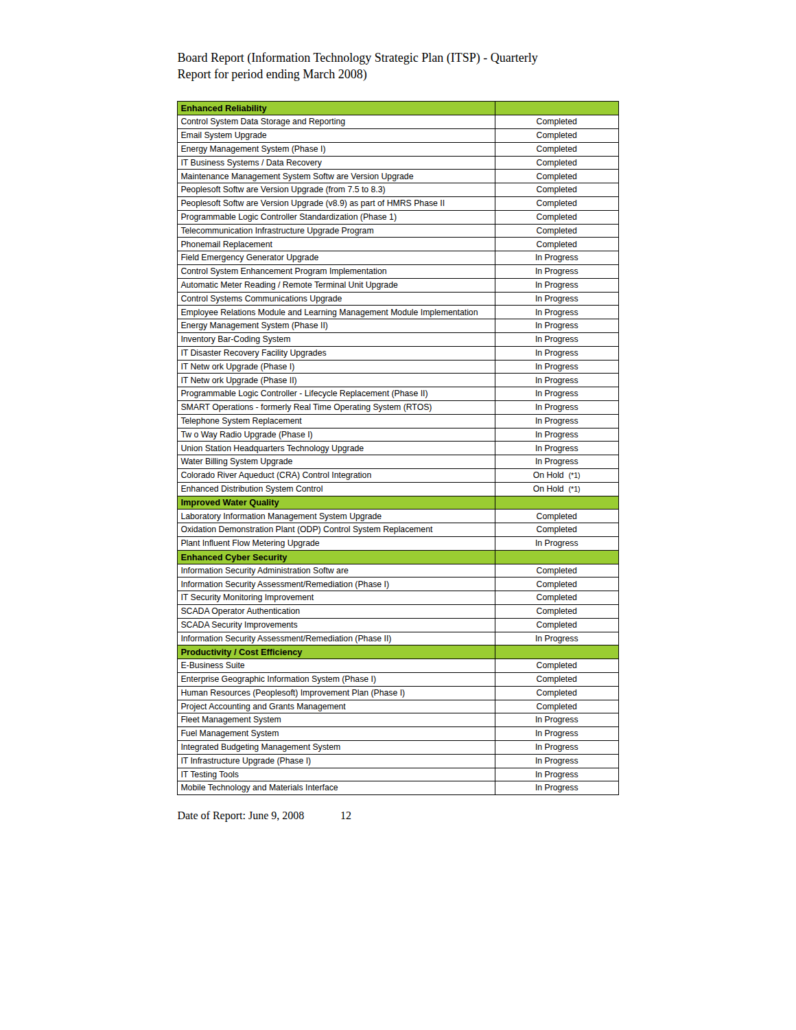Board Report (Information Technology Strategic Plan (ITSP) - Quarterly
Report for period ending March 2008)
| Enhanced Reliability | |
| Control System Data Storage and Reporting | Completed |
| Email System Upgrade | Completed |
| Energy Management System (Phase I) | Completed |
| IT Business Systems / Data Recovery | Completed |
| Maintenance Management System Softw are Version Upgrade | Completed |
| Peoplesoft Softw are Version Upgrade (from 7.5 to 8.3) | Completed |
| Peoplesoft Softw are Version Upgrade (v8.9) as part of HMRS Phase II | Completed |
| Programmable Logic Controller Standardization (Phase 1) | Completed |
| Telecommunication Infrastructure Upgrade Program | Completed |
| Phonemail Replacement | Completed |
| Field Emergency Generator Upgrade | In Progress |
| Control System Enhancement Program Implementation | In Progress |
| Automatic Meter Reading / Remote Terminal Unit Upgrade | In Progress |
| Control Systems Communications Upgrade | In Progress |
| Employee Relations Module and Learning Management Module Implementation | In Progress |
| Energy Management System (Phase II) | In Progress |
| Inventory Bar-Coding System | In Progress |
| IT Disaster Recovery Facility Upgrades | In Progress |
| IT Netw ork Upgrade (Phase I) | In Progress |
| IT Netw ork Upgrade (Phase II) | In Progress |
| Programmable Logic Controller - Lifecycle Replacement (Phase II) | In Progress |
| SMART Operations - formerly Real Time Operating System (RTOS) | In Progress |
| Telephone System Replacement | In Progress |
| Tw o Way Radio Upgrade (Phase I) | In Progress |
| Union Station Headquarters Technology Upgrade | In Progress |
| Water Billing System Upgrade | In Progress |
| Colorado River Aqueduct (CRA) Control Integration | On Hold (*1) |
| Enhanced Distribution System Control | On Hold (*1) |
| Improved Water Quality | |
| Laboratory Information Management System Upgrade | Completed |
| Oxidation Demonstration Plant (ODP) Control System Replacement | Completed |
| Plant Influent Flow Metering Upgrade | In Progress |
| Enhanced Cyber Security | |
| Information Security Administration Softw are | Completed |
| Information Security Assessment/Remediation (Phase I) | Completed |
| IT Security Monitoring Improvement | Completed |
| SCADA Operator Authentication | Completed |
| SCADA Security Improvements | Completed |
| Information Security Assessment/Remediation (Phase II) | In Progress |
| Productivity / Cost Efficiency | |
| E-Business Suite | Completed |
| Enterprise Geographic Information System (Phase I) | Completed |
| Human Resources (Peoplesoft) Improvement Plan (Phase I) | Completed |
| Project Accounting and Grants Management | Completed |
| Fleet Management System | In Progress |
| Fuel Management System | In Progress |
| Integrated Budgeting Management System | In Progress |
| IT Infrastructure Upgrade (Phase I) | In Progress |
| IT Testing Tools | In Progress |
| Mobile Technology and Materials Interface | In Progress |
Date of Report: June 9, 2008 12